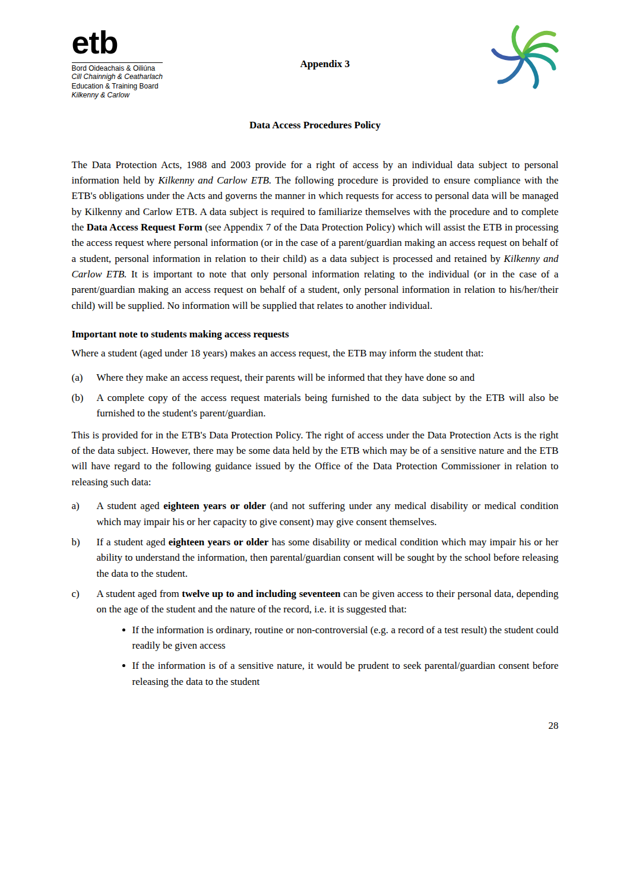etb
Bord Oideachais & Oiliúna
Cill Chainnigh & Ceatharlach
Education & Training Board
Kilkenny & Carlow
Appendix 3
Data Access Procedures Policy
The Data Protection Acts, 1988 and 2003 provide for a right of access by an individual data subject to personal information held by Kilkenny and Carlow ETB. The following procedure is provided to ensure compliance with the ETB's obligations under the Acts and governs the manner in which requests for access to personal data will be managed by Kilkenny and Carlow ETB. A data subject is required to familiarize themselves with the procedure and to complete the Data Access Request Form (see Appendix 7 of the Data Protection Policy) which will assist the ETB in processing the access request where personal information (or in the case of a parent/guardian making an access request on behalf of a student, personal information in relation to their child) as a data subject is processed and retained by Kilkenny and Carlow ETB. It is important to note that only personal information relating to the individual (or in the case of a parent/guardian making an access request on behalf of a student, only personal information in relation to his/her/their child) will be supplied. No information will be supplied that relates to another individual.
Important note to students making access requests
Where a student (aged under 18 years) makes an access request, the ETB may inform the student that:
(a) Where they make an access request, their parents will be informed that they have done so and
(b) A complete copy of the access request materials being furnished to the data subject by the ETB will also be furnished to the student's parent/guardian.
This is provided for in the ETB's Data Protection Policy. The right of access under the Data Protection Acts is the right of the data subject. However, there may be some data held by the ETB which may be of a sensitive nature and the ETB will have regard to the following guidance issued by the Office of the Data Protection Commissioner in relation to releasing such data:
a) A student aged eighteen years or older (and not suffering under any medical disability or medical condition which may impair his or her capacity to give consent) may give consent themselves.
b) If a student aged eighteen years or older has some disability or medical condition which may impair his or her ability to understand the information, then parental/guardian consent will be sought by the school before releasing the data to the student.
c) A student aged from twelve up to and including seventeen can be given access to their personal data, depending on the age of the student and the nature of the record, i.e. it is suggested that:
If the information is ordinary, routine or non-controversial (e.g. a record of a test result) the student could readily be given access
If the information is of a sensitive nature, it would be prudent to seek parental/guardian consent before releasing the data to the student
28